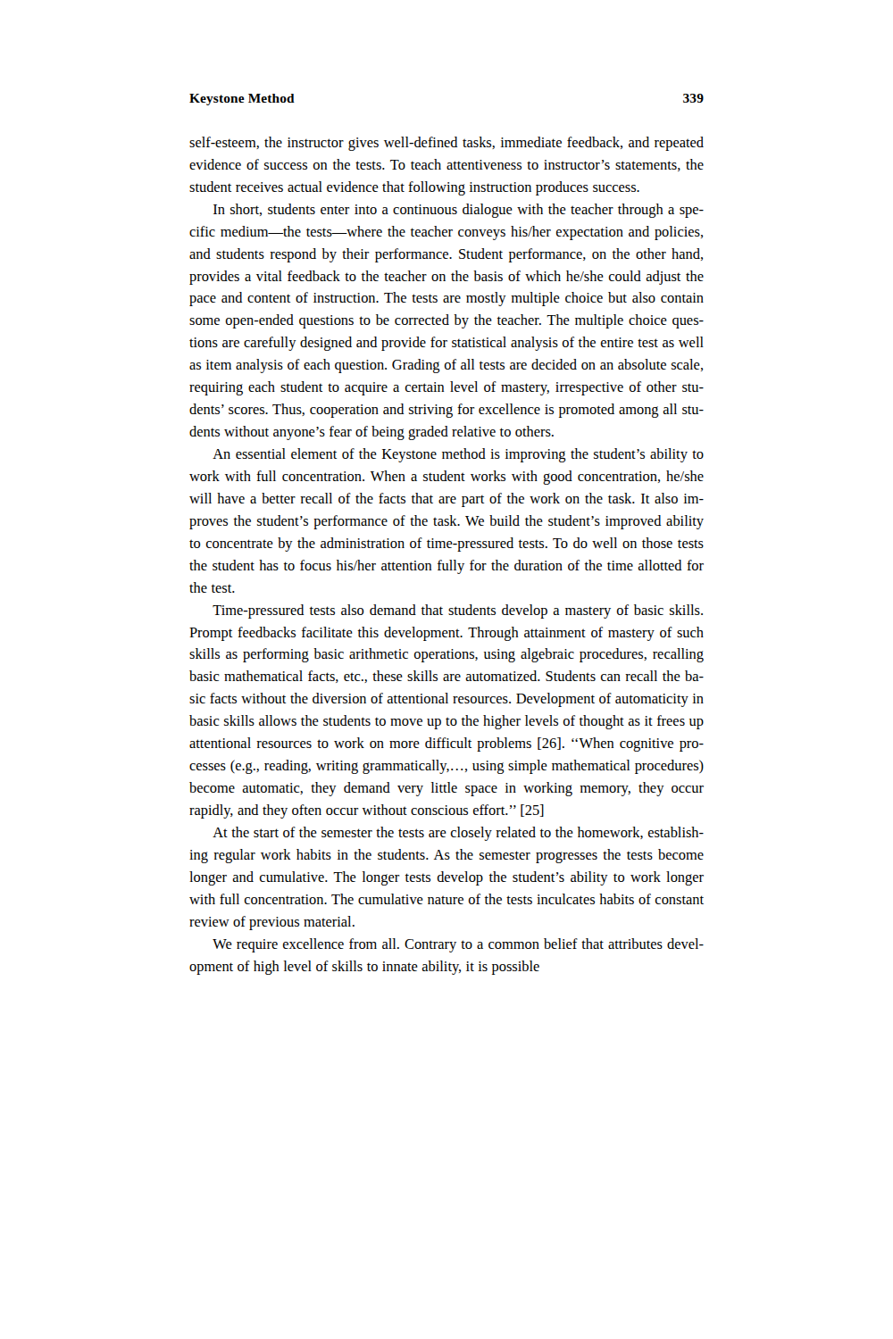Keystone Method 339
self-esteem, the instructor gives well-defined tasks, immediate feedback, and repeated evidence of success on the tests. To teach attentiveness to instructor’s statements, the student receives actual evidence that following instruction produces success.
In short, students enter into a continuous dialogue with the teacher through a specific medium—the tests—where the teacher conveys his/her expectation and policies, and students respond by their performance. Student performance, on the other hand, provides a vital feedback to the teacher on the basis of which he/she could adjust the pace and content of instruction. The tests are mostly multiple choice but also contain some open-ended questions to be corrected by the teacher. The multiple choice questions are carefully designed and provide for statistical analysis of the entire test as well as item analysis of each question. Grading of all tests are decided on an absolute scale, requiring each student to acquire a certain level of mastery, irrespective of other students’ scores. Thus, cooperation and striving for excellence is promoted among all students without anyone’s fear of being graded relative to others.
An essential element of the Keystone method is improving the student’s ability to work with full concentration. When a student works with good concentration, he/she will have a better recall of the facts that are part of the work on the task. It also improves the student’s performance of the task. We build the student’s improved ability to concentrate by the administration of time-pressured tests. To do well on those tests the student has to focus his/her attention fully for the duration of the time allotted for the test.
Time-pressured tests also demand that students develop a mastery of basic skills. Prompt feedbacks facilitate this development. Through attainment of mastery of such skills as performing basic arithmetic operations, using algebraic procedures, recalling basic mathematical facts, etc., these skills are automatized. Students can recall the basic facts without the diversion of attentional resources. Development of automaticity in basic skills allows the students to move up to the higher levels of thought as it frees up attentional resources to work on more difficult problems [26]. ‘‘When cognitive processes (e.g., reading, writing grammatically,…, using simple mathematical procedures) become automatic, they demand very little space in working memory, they occur rapidly, and they often occur without conscious effort.’’ [25]
At the start of the semester the tests are closely related to the homework, establishing regular work habits in the students. As the semester progresses the tests become longer and cumulative. The longer tests develop the student’s ability to work longer with full concentration. The cumulative nature of the tests inculcates habits of constant review of previous material.
We require excellence from all. Contrary to a common belief that attributes development of high level of skills to innate ability, it is possible